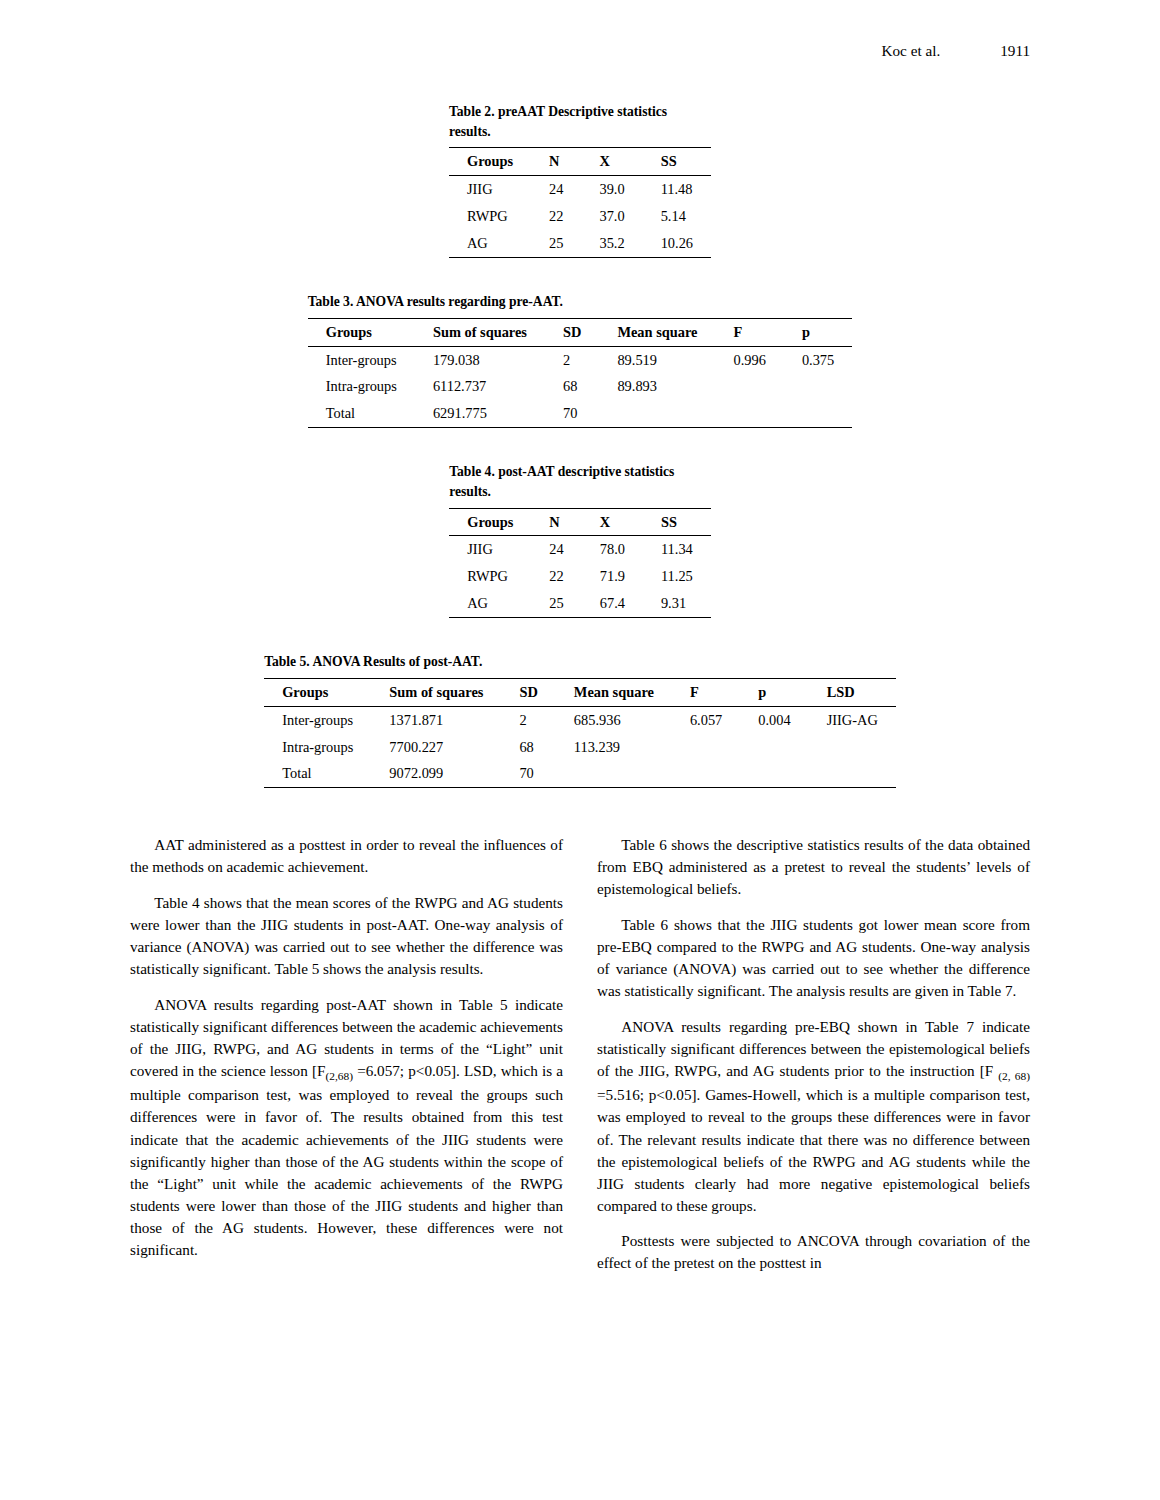Koc et al. 1911
Table 2. preAAT Descriptive statistics results.
| Groups | N | X | SS |
| --- | --- | --- | --- |
| JIIG | 24 | 39.0 | 11.48 |
| RWPG | 22 | 37.0 | 5.14 |
| AG | 25 | 35.2 | 10.26 |
Table 3. ANOVA results regarding pre-AAT.
| Groups | Sum of squares | SD | Mean square | F | p |
| --- | --- | --- | --- | --- | --- |
| Inter-groups | 179.038 | 2 | 89.519 | 0.996 | 0.375 |
| Intra-groups | 6112.737 | 68 | 89.893 | | |
| Total | 6291.775 | 70 | | | |
Table 4. post-AAT descriptive statistics results.
| Groups | N | X | SS |
| --- | --- | --- | --- |
| JIIG | 24 | 78.0 | 11.34 |
| RWPG | 22 | 71.9 | 11.25 |
| AG | 25 | 67.4 | 9.31 |
Table 5. ANOVA Results of post-AAT.
| Groups | Sum of squares | SD | Mean square | F | p | LSD |
| --- | --- | --- | --- | --- | --- | --- |
| Inter-groups | 1371.871 | 2 | 685.936 | 6.057 | 0.004 | JIIG-AG |
| Intra-groups | 7700.227 | 68 | 113.239 | | | |
| Total | 9072.099 | 70 | | | | |
AAT administered as a posttest in order to reveal the influences of the methods on academic achievement.
Table 4 shows that the mean scores of the RWPG and AG students were lower than the JIIG students in post-AAT. One-way analysis of variance (ANOVA) was carried out to see whether the difference was statistically significant. Table 5 shows the analysis results.
ANOVA results regarding post-AAT shown in Table 5 indicate statistically significant differences between the academic achievements of the JIIG, RWPG, and AG students in terms of the “Light” unit covered in the science lesson [F(2,68) =6.057; p<0.05]. LSD, which is a multiple comparison test, was employed to reveal the groups such differences were in favor of. The results obtained from this test indicate that the academic achievements of the JIIG students were significantly higher than those of the AG students within the scope of the “Light” unit while the academic achievements of the RWPG students were lower than those of the JIIG students and higher than those of the AG students. However, these differences were not significant.
Table 6 shows the descriptive statistics results of the data obtained from EBQ administered as a pretest to reveal the students’ levels of epistemological beliefs.
Table 6 shows that the JIIG students got lower mean score from pre-EBQ compared to the RWPG and AG students. One-way analysis of variance (ANOVA) was carried out to see whether the difference was statistically significant. The analysis results are given in Table 7.
ANOVA results regarding pre-EBQ shown in Table 7 indicate statistically significant differences between the epistemological beliefs of the JIIG, RWPG, and AG students prior to the instruction [F (2, 68) =5.516; p<0.05]. Games-Howell, which is a multiple comparison test, was employed to reveal to the groups these differences were in favor of. The relevant results indicate that there was no difference between the epistemological beliefs of the RWPG and AG students while the JIIG students clearly had more negative epistemological beliefs compared to these groups.
Posttests were subjected to ANCOVA through covariation of the effect of the pretest on the posttest in